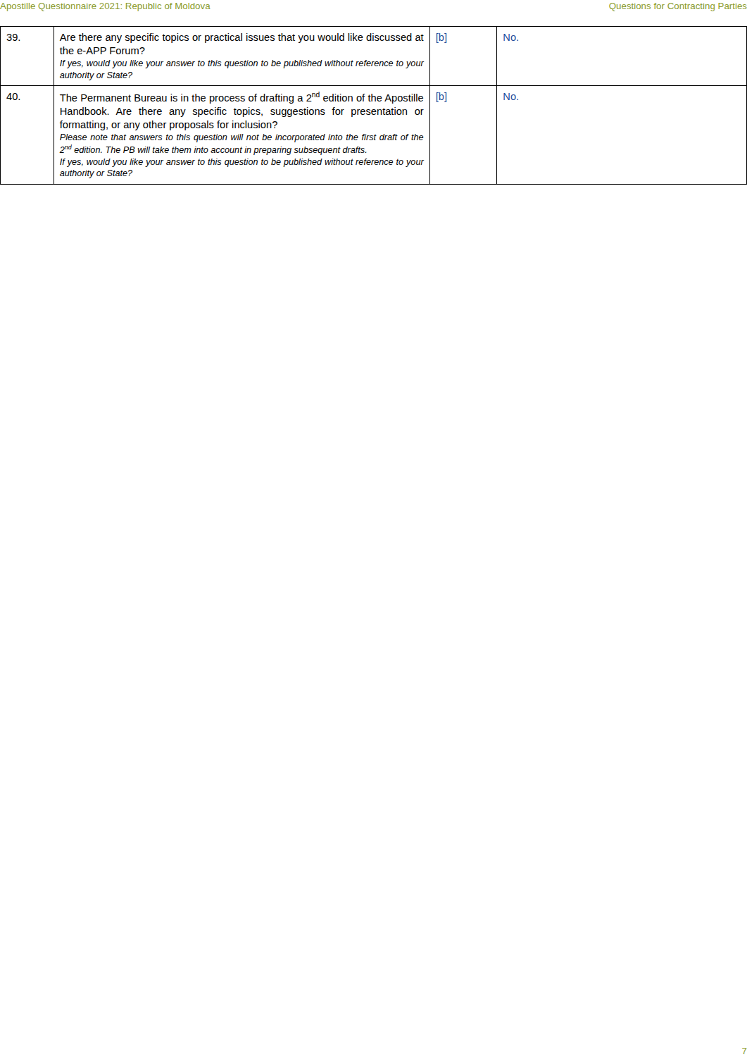Apostille Questionnaire 2021: Republic of Moldova Questions for Contracting Parties
| 39. | Are there any specific topics or practical issues that you would like discussed at the e-APP Forum? If yes, would you like your answer to this question to be published without reference to your authority or State? | [b] | No. |
| 40. | The Permanent Bureau is in the process of drafting a 2 nd edition of the Apostille Handbook. Are there any specific topics, suggestions for presentation or formatting, or any other proposals for inclusion? Please note that answers to this question will not be incorporated into the first draft of the 2 nd edition. The PB will take them into account in preparing subsequent drafts. If yes, would you like your answer to this question to be published without reference to your authority or State? | [b] | No. |
7